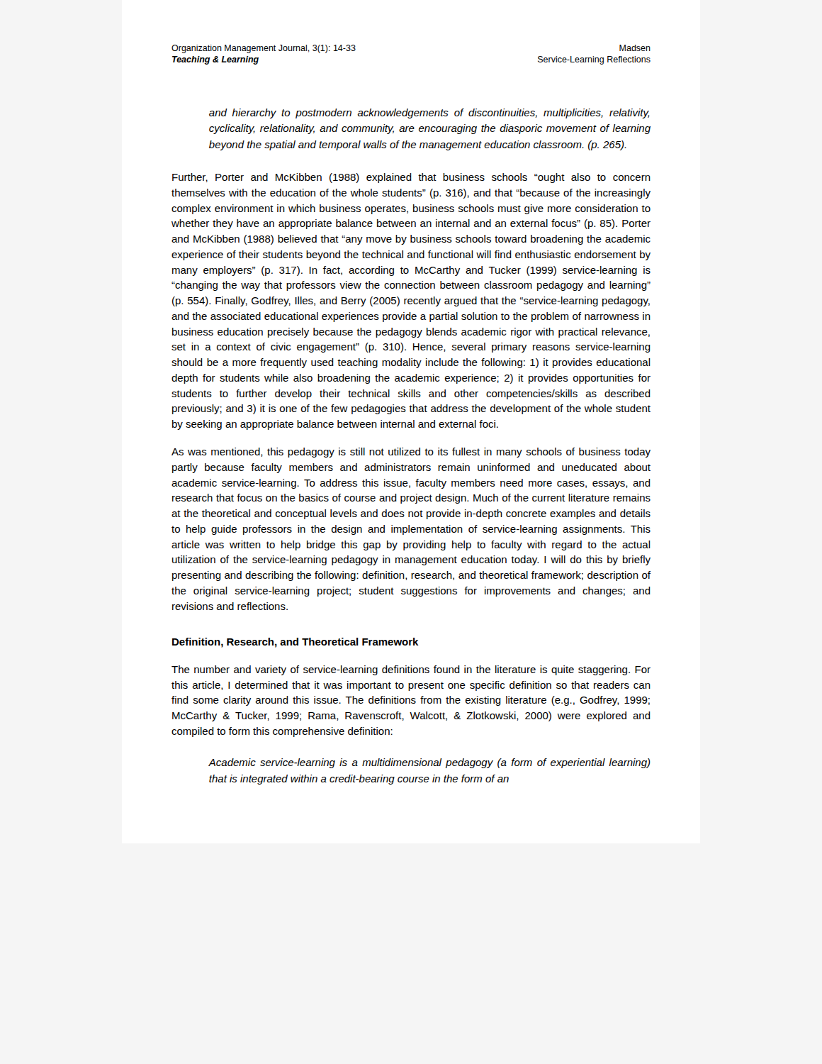Organization Management Journal, 3(1): 14-33 Madsen
Teaching & Learning Service-Learning Reflections
and hierarchy to postmodern acknowledgements of discontinuities, multiplicities, relativity, cyclicality, relationality, and community, are encouraging the diasporic movement of learning beyond the spatial and temporal walls of the management education classroom. (p. 265).
Further, Porter and McKibben (1988) explained that business schools “ought also to concern themselves with the education of the whole students” (p. 316), and that “because of the increasingly complex environment in which business operates, business schools must give more consideration to whether they have an appropriate balance between an internal and an external focus” (p. 85). Porter and McKibben (1988) believed that “any move by business schools toward broadening the academic experience of their students beyond the technical and functional will find enthusiastic endorsement by many employers” (p. 317). In fact, according to McCarthy and Tucker (1999) service-learning is “changing the way that professors view the connection between classroom pedagogy and learning” (p. 554). Finally, Godfrey, Illes, and Berry (2005) recently argued that the “service-learning pedagogy, and the associated educational experiences provide a partial solution to the problem of narrowness in business education precisely because the pedagogy blends academic rigor with practical relevance, set in a context of civic engagement” (p. 310). Hence, several primary reasons service-learning should be a more frequently used teaching modality include the following: 1) it provides educational depth for students while also broadening the academic experience; 2) it provides opportunities for students to further develop their technical skills and other competencies/skills as described previously; and 3) it is one of the few pedagogies that address the development of the whole student by seeking an appropriate balance between internal and external foci.
As was mentioned, this pedagogy is still not utilized to its fullest in many schools of business today partly because faculty members and administrators remain uninformed and uneducated about academic service-learning. To address this issue, faculty members need more cases, essays, and research that focus on the basics of course and project design. Much of the current literature remains at the theoretical and conceptual levels and does not provide in-depth concrete examples and details to help guide professors in the design and implementation of service-learning assignments. This article was written to help bridge this gap by providing help to faculty with regard to the actual utilization of the service-learning pedagogy in management education today. I will do this by briefly presenting and describing the following: definition, research, and theoretical framework; description of the original service-learning project; student suggestions for improvements and changes; and revisions and reflections.
Definition, Research, and Theoretical Framework
The number and variety of service-learning definitions found in the literature is quite staggering. For this article, I determined that it was important to present one specific definition so that readers can find some clarity around this issue. The definitions from the existing literature (e.g., Godfrey, 1999; McCarthy & Tucker, 1999; Rama, Ravenscroft, Walcott, & Zlotkowski, 2000) were explored and compiled to form this comprehensive definition:
Academic service-learning is a multidimensional pedagogy (a form of experiential learning) that is integrated within a credit-bearing course in the form of an